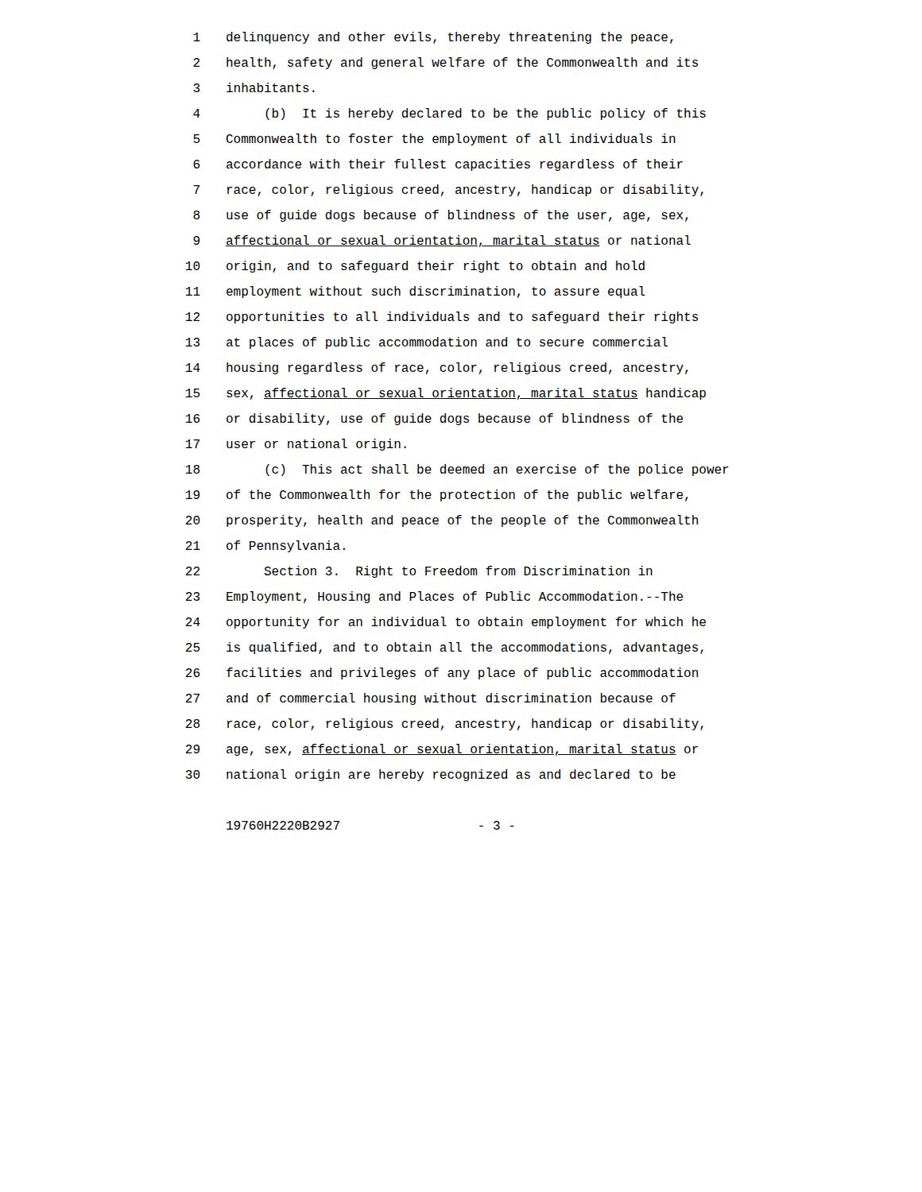delinquency and other evils, thereby threatening the peace,
health, safety and general welfare of the Commonwealth and its
inhabitants.
(b) It is hereby declared to be the public policy of this
Commonwealth to foster the employment of all individuals in
accordance with their fullest capacities regardless of their
race, color, religious creed, ancestry, handicap or disability,
use of guide dogs because of blindness of the user, age, sex,
affectional or sexual orientation, marital status or national
origin, and to safeguard their right to obtain and hold
employment without such discrimination, to assure equal
opportunities to all individuals and to safeguard their rights
at places of public accommodation and to secure commercial
housing regardless of race, color, religious creed, ancestry,
sex, affectional or sexual orientation, marital status handicap
or disability, use of guide dogs because of blindness of the
user or national origin.
(c) This act shall be deemed an exercise of the police power
of the Commonwealth for the protection of the public welfare,
prosperity, health and peace of the people of the Commonwealth
of Pennsylvania.
Section 3. Right to Freedom from Discrimination in
Employment, Housing and Places of Public Accommodation.--The
opportunity for an individual to obtain employment for which he
is qualified, and to obtain all the accommodations, advantages,
facilities and privileges of any place of public accommodation
and of commercial housing without discrimination because of
race, color, religious creed, ancestry, handicap or disability,
age, sex, affectional or sexual orientation, marital status or
national origin are hereby recognized as and declared to be
19760H2220B2927 - 3 -